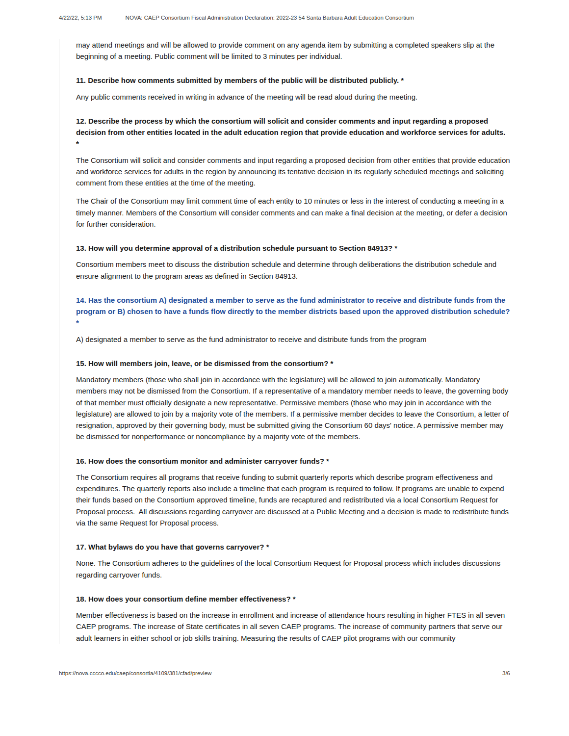4/22/22, 5:13 PM NOVA: CAEP Consortium Fiscal Administration Declaration: 2022-23 54 Santa Barbara Adult Education Consortium
may attend meetings and will be allowed to provide comment on any agenda item by submitting a completed speakers slip at the beginning of a meeting. Public comment will be limited to 3 minutes per individual.
11. Describe how comments submitted by members of the public will be distributed publicly. *
Any public comments received in writing in advance of the meeting will be read aloud during the meeting.
12. Describe the process by which the consortium will solicit and consider comments and input regarding a proposed decision from other entities located in the adult education region that provide education and workforce services for adults. *
The Consortium will solicit and consider comments and input regarding a proposed decision from other entities that provide education and workforce services for adults in the region by announcing its tentative decision in its regularly scheduled meetings and soliciting comment from these entities at the time of the meeting.
The Chair of the Consortium may limit comment time of each entity to 10 minutes or less in the interest of conducting a meeting in a timely manner. Members of the Consortium will consider comments and can make a final decision at the meeting, or defer a decision for further consideration.
13. How will you determine approval of a distribution schedule pursuant to Section 84913? *
Consortium members meet to discuss the distribution schedule and determine through deliberations the distribution schedule and ensure alignment to the program areas as defined in Section 84913.
14. Has the consortium A) designated a member to serve as the fund administrator to receive and distribute funds from the program or B) chosen to have a funds flow directly to the member districts based upon the approved distribution schedule? *
A) designated a member to serve as the fund administrator to receive and distribute funds from the program
15. How will members join, leave, or be dismissed from the consortium? *
Mandatory members (those who shall join in accordance with the legislature) will be allowed to join automatically. Mandatory members may not be dismissed from the Consortium. If a representative of a mandatory member needs to leave, the governing body of that member must officially designate a new representative. Permissive members (those who may join in accordance with the legislature) are allowed to join by a majority vote of the members. If a permissive member decides to leave the Consortium, a letter of resignation, approved by their governing body, must be submitted giving the Consortium 60 days' notice. A permissive member may be dismissed for nonperformance or noncompliance by a majority vote of the members.
16. How does the consortium monitor and administer carryover funds? *
The Consortium requires all programs that receive funding to submit quarterly reports which describe program effectiveness and expenditures. The quarterly reports also include a timeline that each program is required to follow. If programs are unable to expend their funds based on the Consortium approved timeline, funds are recaptured and redistributed via a local Consortium Request for Proposal process. All discussions regarding carryover are discussed at a Public Meeting and a decision is made to redistribute funds via the same Request for Proposal process.
17. What bylaws do you have that governs carryover? *
None. The Consortium adheres to the guidelines of the local Consortium Request for Proposal process which includes discussions regarding carryover funds.
18. How does your consortium define member effectiveness? *
Member effectiveness is based on the increase in enrollment and increase of attendance hours resulting in higher FTES in all seven CAEP programs. The increase of State certificates in all seven CAEP programs. The increase of community partners that serve our adult learners in either school or job skills training. Measuring the results of CAEP pilot programs with our community
https://nova.cccco.edu/caep/consortia/4109/381/cfad/preview 3/6